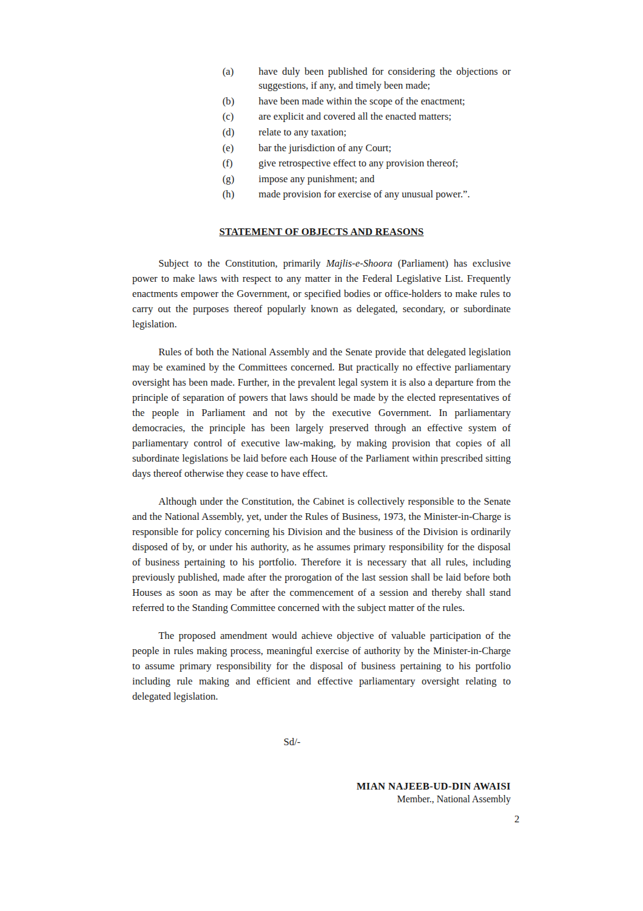(a) have duly been published for considering the objections or suggestions, if any, and timely been made;
(b) have been made within the scope of the enactment;
(c) are explicit and covered all the enacted matters;
(d) relate to any taxation;
(e) bar the jurisdiction of any Court;
(f) give retrospective effect to any provision thereof;
(g) impose any punishment; and
(h) made provision for exercise of any unusual power.”.
STATEMENT OF OBJECTS AND REASONS
Subject to the Constitution, primarily Majlis-e-Shoora (Parliament) has exclusive power to make laws with respect to any matter in the Federal Legislative List. Frequently enactments empower the Government, or specified bodies or office-holders to make rules to carry out the purposes thereof popularly known as delegated, secondary, or subordinate legislation.
Rules of both the National Assembly and the Senate provide that delegated legislation may be examined by the Committees concerned. But practically no effective parliamentary oversight has been made. Further, in the prevalent legal system it is also a departure from the principle of separation of powers that laws should be made by the elected representatives of the people in Parliament and not by the executive Government. In parliamentary democracies, the principle has been largely preserved through an effective system of parliamentary control of executive law-making, by making provision that copies of all subordinate legislations be laid before each House of the Parliament within prescribed sitting days thereof otherwise they cease to have effect.
Although under the Constitution, the Cabinet is collectively responsible to the Senate and the National Assembly, yet, under the Rules of Business, 1973, the Minister-in-Charge is responsible for policy concerning his Division and the business of the Division is ordinarily disposed of by, or under his authority, as he assumes primary responsibility for the disposal of business pertaining to his portfolio. Therefore it is necessary that all rules, including previously published, made after the prorogation of the last session shall be laid before both Houses as soon as may be after the commencement of a session and thereby shall stand referred to the Standing Committee concerned with the subject matter of the rules.
The proposed amendment would achieve objective of valuable participation of the people in rules making process, meaningful exercise of authority by the Minister-in-Charge to assume primary responsibility for the disposal of business pertaining to his portfolio including rule making and efficient and effective parliamentary oversight relating to delegated legislation.
Sd/-
MIAN NAJEEB-UD-DIN AWAISI
Member., National Assembly
2